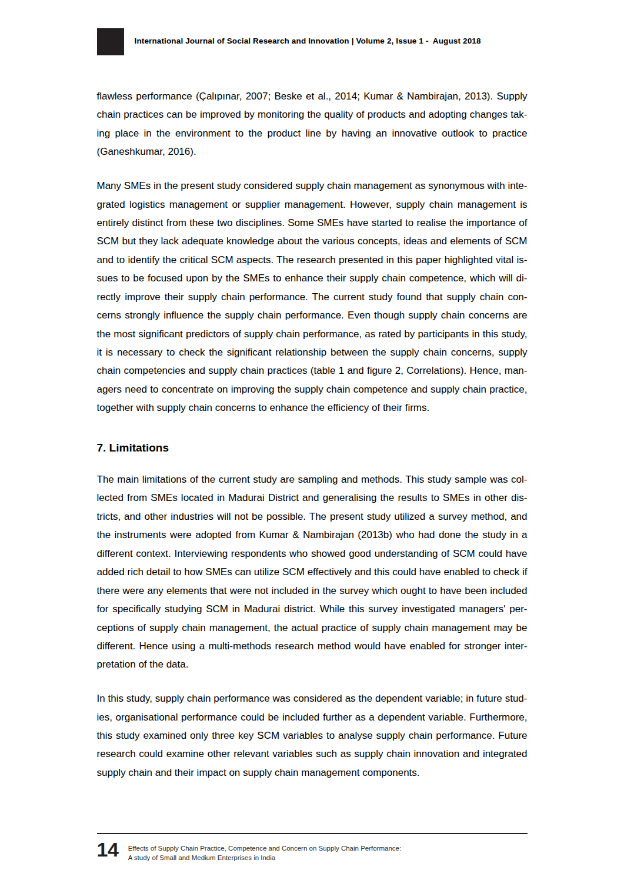International Journal of Social Research and Innovation | Volume 2, Issue 1 - August 2018
flawless performance (Çalıpınar, 2007; Beske et al., 2014; Kumar & Nambirajan, 2013). Supply chain practices can be improved by monitoring the quality of products and adopting changes taking place in the environment to the product line by having an innovative outlook to practice (Ganeshkumar, 2016).
Many SMEs in the present study considered supply chain management as synonymous with integrated logistics management or supplier management. However, supply chain management is entirely distinct from these two disciplines. Some SMEs have started to realise the importance of SCM but they lack adequate knowledge about the various concepts, ideas and elements of SCM and to identify the critical SCM aspects. The research presented in this paper highlighted vital issues to be focused upon by the SMEs to enhance their supply chain competence, which will directly improve their supply chain performance. The current study found that supply chain concerns strongly influence the supply chain performance. Even though supply chain concerns are the most significant predictors of supply chain performance, as rated by participants in this study, it is necessary to check the significant relationship between the supply chain concerns, supply chain competencies and supply chain practices (table 1 and figure 2, Correlations). Hence, managers need to concentrate on improving the supply chain competence and supply chain practice, together with supply chain concerns to enhance the efficiency of their firms.
7. Limitations
The main limitations of the current study are sampling and methods. This study sample was collected from SMEs located in Madurai District and generalising the results to SMEs in other districts, and other industries will not be possible. The present study utilized a survey method, and the instruments were adopted from Kumar & Nambirajan (2013b) who had done the study in a different context. Interviewing respondents who showed good understanding of SCM could have added rich detail to how SMEs can utilize SCM effectively and this could have enabled to check if there were any elements that were not included in the survey which ought to have been included for specifically studying SCM in Madurai district. While this survey investigated managers' perceptions of supply chain management, the actual practice of supply chain management may be different. Hence using a multi-methods research method would have enabled for stronger interpretation of the data.
In this study, supply chain performance was considered as the dependent variable; in future studies, organisational performance could be included further as a dependent variable. Furthermore, this study examined only three key SCM variables to analyse supply chain performance. Future research could examine other relevant variables such as supply chain innovation and integrated supply chain and their impact on supply chain management components.
14
Effects of Supply Chain Practice, Competence and Concern on Supply Chain Performance:
A study of Small and Medium Enterprises in India